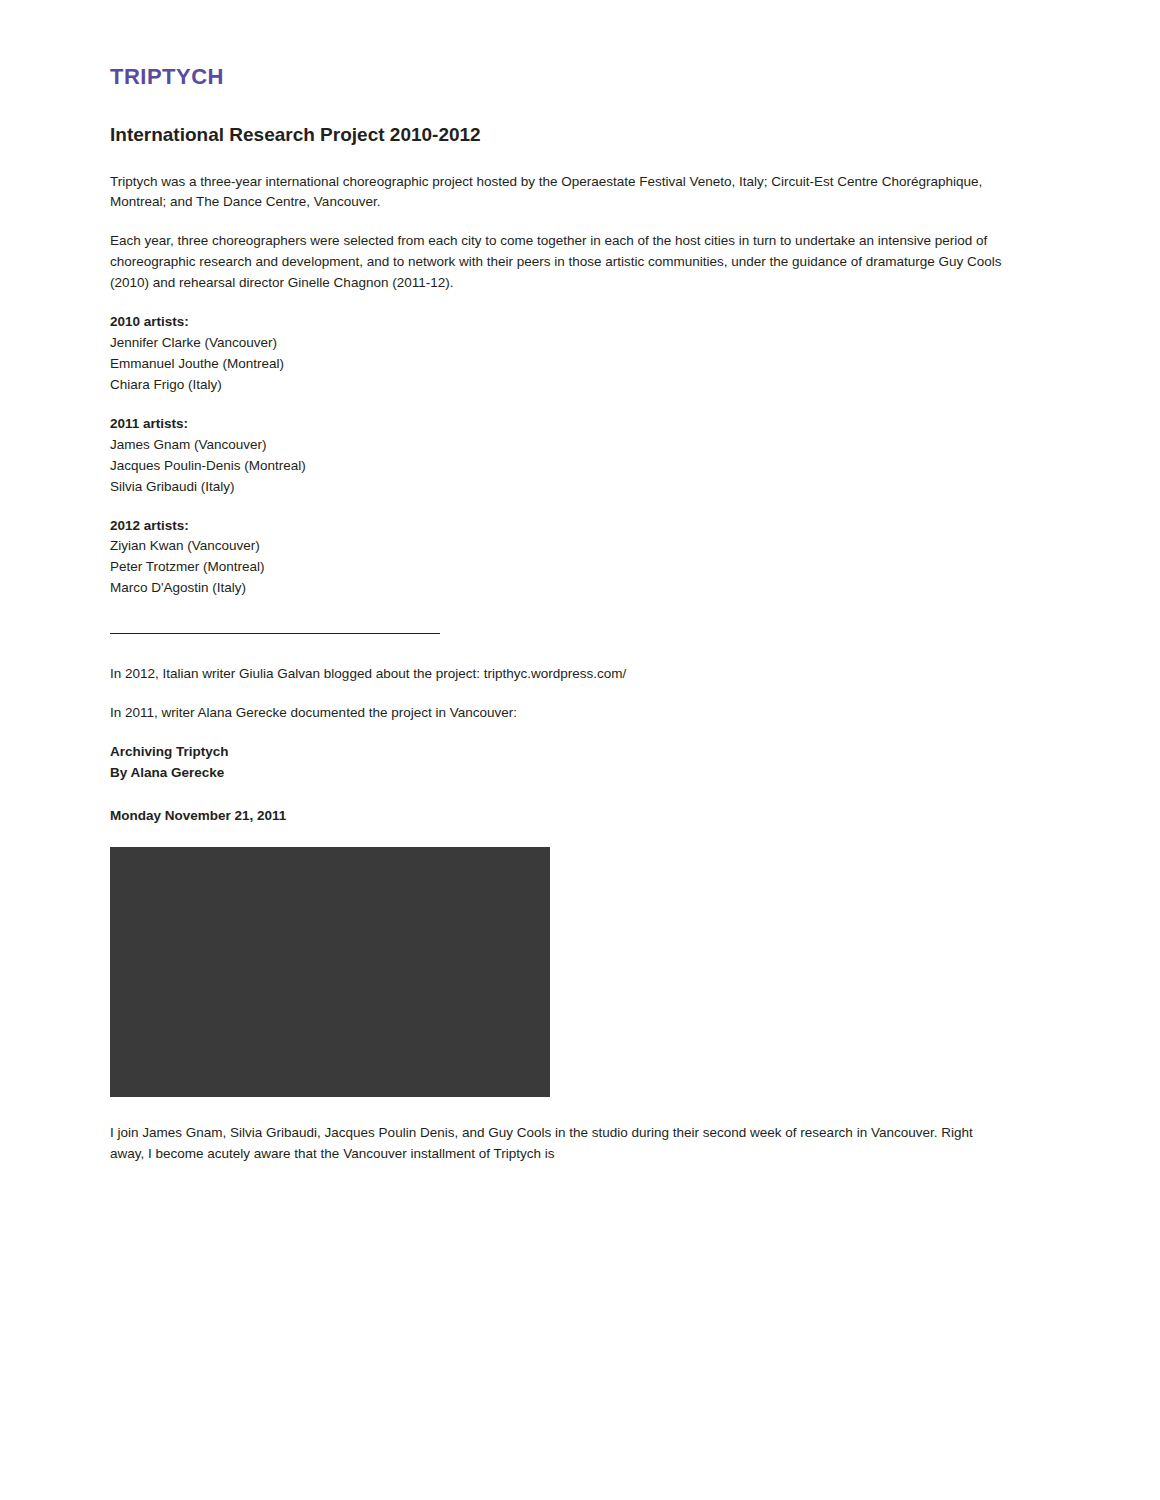TRIPTYCH
International Research Project 2010-2012
Triptych was a three-year international choreographic project hosted by the Operaestate Festival Veneto, Italy; Circuit-Est Centre Chorégraphique, Montreal; and The Dance Centre, Vancouver.
Each year, three choreographers were selected from each city to come together in each of the host cities in turn to undertake an intensive period of choreographic research and development, and to network with their peers in those artistic communities, under the guidance of dramaturge Guy Cools (2010) and rehearsal director Ginelle Chagnon (2011-12).
2010 artists: Jennifer Clarke (Vancouver)
Emmanuel Jouthe (Montreal)
Chiara Frigo (Italy)
2011 artists: James Gnam (Vancouver)
Jacques Poulin-Denis (Montreal)
Silvia Gribaudi (Italy)
2012 artists: Ziyian Kwan (Vancouver)
Peter Trotzmer (Montreal)
Marco D'Agostin (Italy)
In 2012, Italian writer Giulia Galvan blogged about the project: tripthyc.wordpress.com/
In 2011, writer Alana Gerecke documented the project in Vancouver:
Archiving Triptych By Alana Gerecke
Monday November 21, 2011
I join James Gnam, Silvia Gribaudi, Jacques Poulin Denis, and Guy Cools in the studio during their second week of research in Vancouver. Right away, I become acutely aware that the Vancouver installment of Triptych is